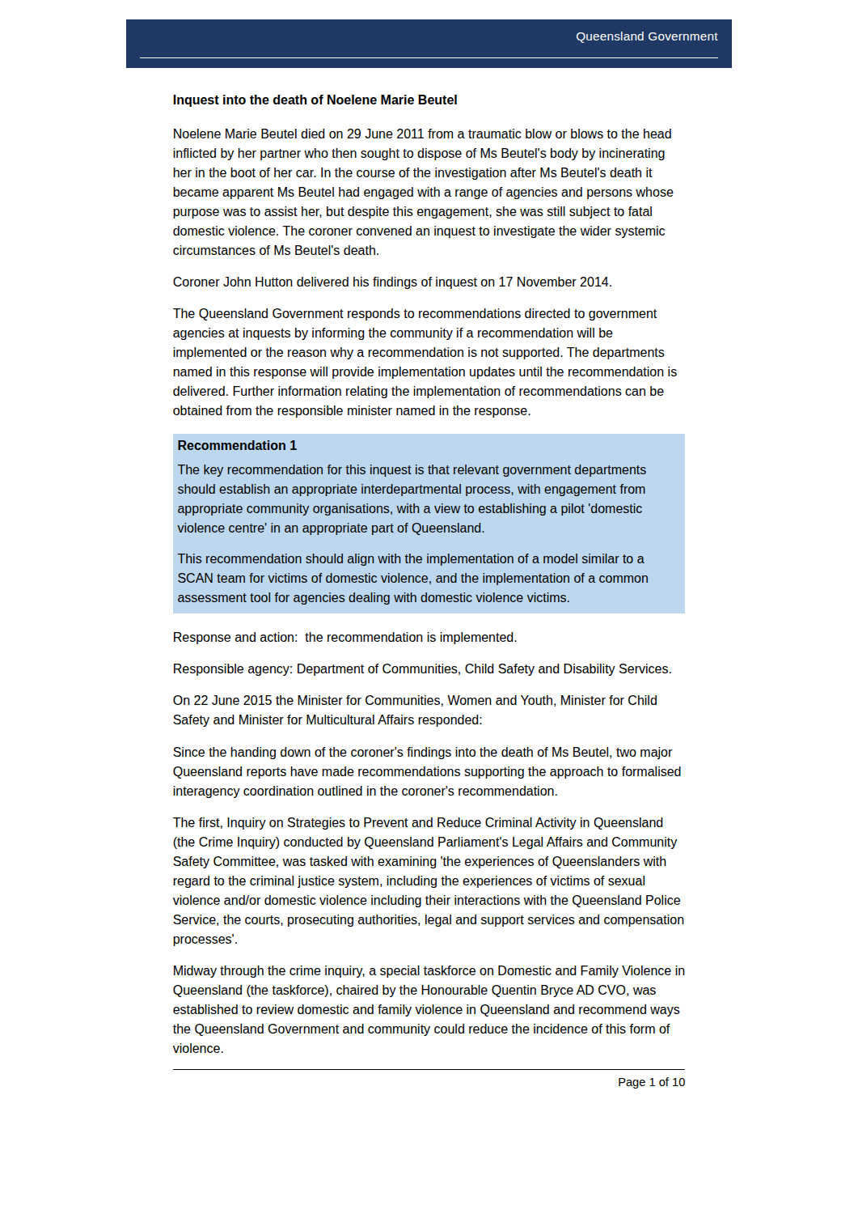Queensland Government
Inquest into the death of Noelene Marie Beutel
Noelene Marie Beutel died on 29 June 2011 from a traumatic blow or blows to the head inflicted by her partner who then sought to dispose of Ms Beutel's body by incinerating her in the boot of her car. In the course of the investigation after Ms Beutel's death it became apparent Ms Beutel had engaged with a range of agencies and persons whose purpose was to assist her, but despite this engagement, she was still subject to fatal domestic violence. The coroner convened an inquest to investigate the wider systemic circumstances of Ms Beutel's death.
Coroner John Hutton delivered his findings of inquest on 17 November 2014.
The Queensland Government responds to recommendations directed to government agencies at inquests by informing the community if a recommendation will be implemented or the reason why a recommendation is not supported. The departments named in this response will provide implementation updates until the recommendation is delivered. Further information relating the implementation of recommendations can be obtained from the responsible minister named in the response.
Recommendation 1
The key recommendation for this inquest is that relevant government departments should establish an appropriate interdepartmental process, with engagement from appropriate community organisations, with a view to establishing a pilot 'domestic violence centre' in an appropriate part of Queensland.
This recommendation should align with the implementation of a model similar to a SCAN team for victims of domestic violence, and the implementation of a common assessment tool for agencies dealing with domestic violence victims.
Response and action: the recommendation is implemented.
Responsible agency: Department of Communities, Child Safety and Disability Services.
On 22 June 2015 the Minister for Communities, Women and Youth, Minister for Child Safety and Minister for Multicultural Affairs responded:
Since the handing down of the coroner's findings into the death of Ms Beutel, two major Queensland reports have made recommendations supporting the approach to formalised interagency coordination outlined in the coroner's recommendation.
The first, Inquiry on Strategies to Prevent and Reduce Criminal Activity in Queensland (the Crime Inquiry) conducted by Queensland Parliament's Legal Affairs and Community Safety Committee, was tasked with examining 'the experiences of Queenslanders with regard to the criminal justice system, including the experiences of victims of sexual violence and/or domestic violence including their interactions with the Queensland Police Service, the courts, prosecuting authorities, legal and support services and compensation processes'.
Midway through the crime inquiry, a special taskforce on Domestic and Family Violence in Queensland (the taskforce), chaired by the Honourable Quentin Bryce AD CVO, was established to review domestic and family violence in Queensland and recommend ways the Queensland Government and community could reduce the incidence of this form of violence.
Page 1 of 10